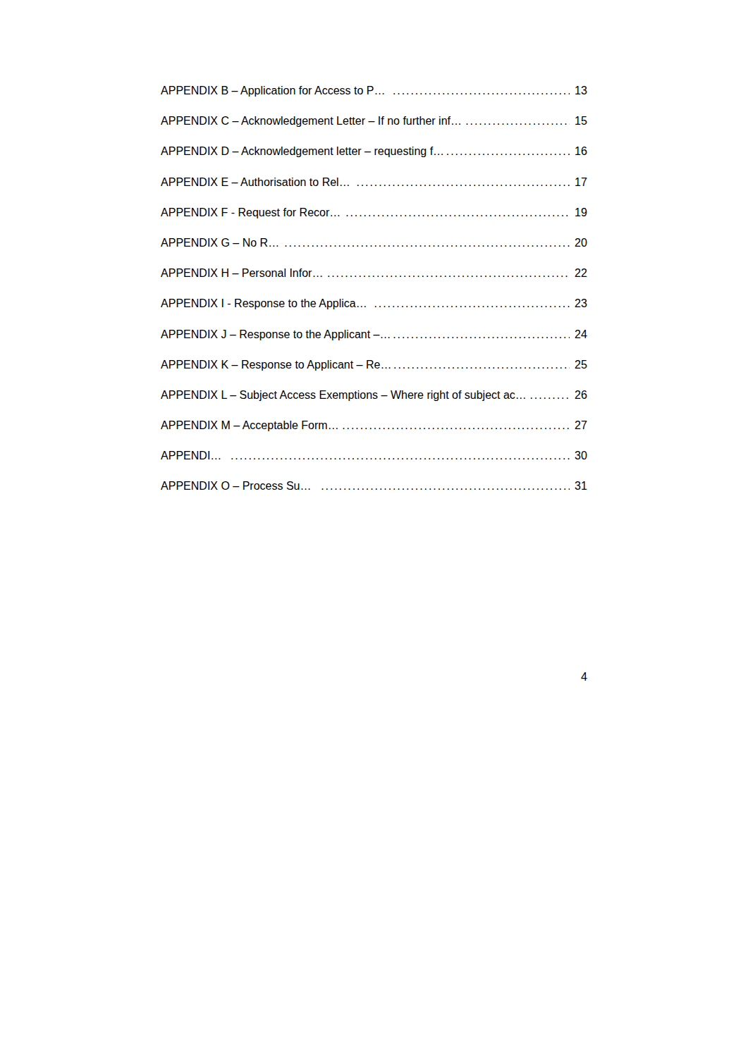APPENDIX B – Application for Access to Personal information ..................................................... 13
APPENDIX C – Acknowledgement Letter – If no further information required ............................. 15
APPENDIX D – Acknowledgement letter – requesting further information ................................... 16
APPENDIX E – Authorisation to Release Records Form .................................................................... 17
APPENDIX F - Request for Records to Service Area ....................................................................... 19
APPENDIX G – No Response Letter ............................................................................................... 20
APPENDIX H – Personal Information not held ........................................................................... 22
APPENDIX I - Response to the Applicant – Full Disclosure ............................................................ 23
APPENDIX J – Response to the Applicant – Partial Disclosure ..................................................... 24
APPENDIX K – Response to Applicant – Refusal of Disclosure ..................................................... 25
APPENDIX L – Subject Access Exemptions – Where right of subject access does not apply ........... 26
APPENDIX M – Acceptable Forms of Identification ....................................................................... 27
APPENDIX N - Fees ................................................................................................................... 30
APPENDIX O – Process Summary Flowchart ............................................................................... 31
4